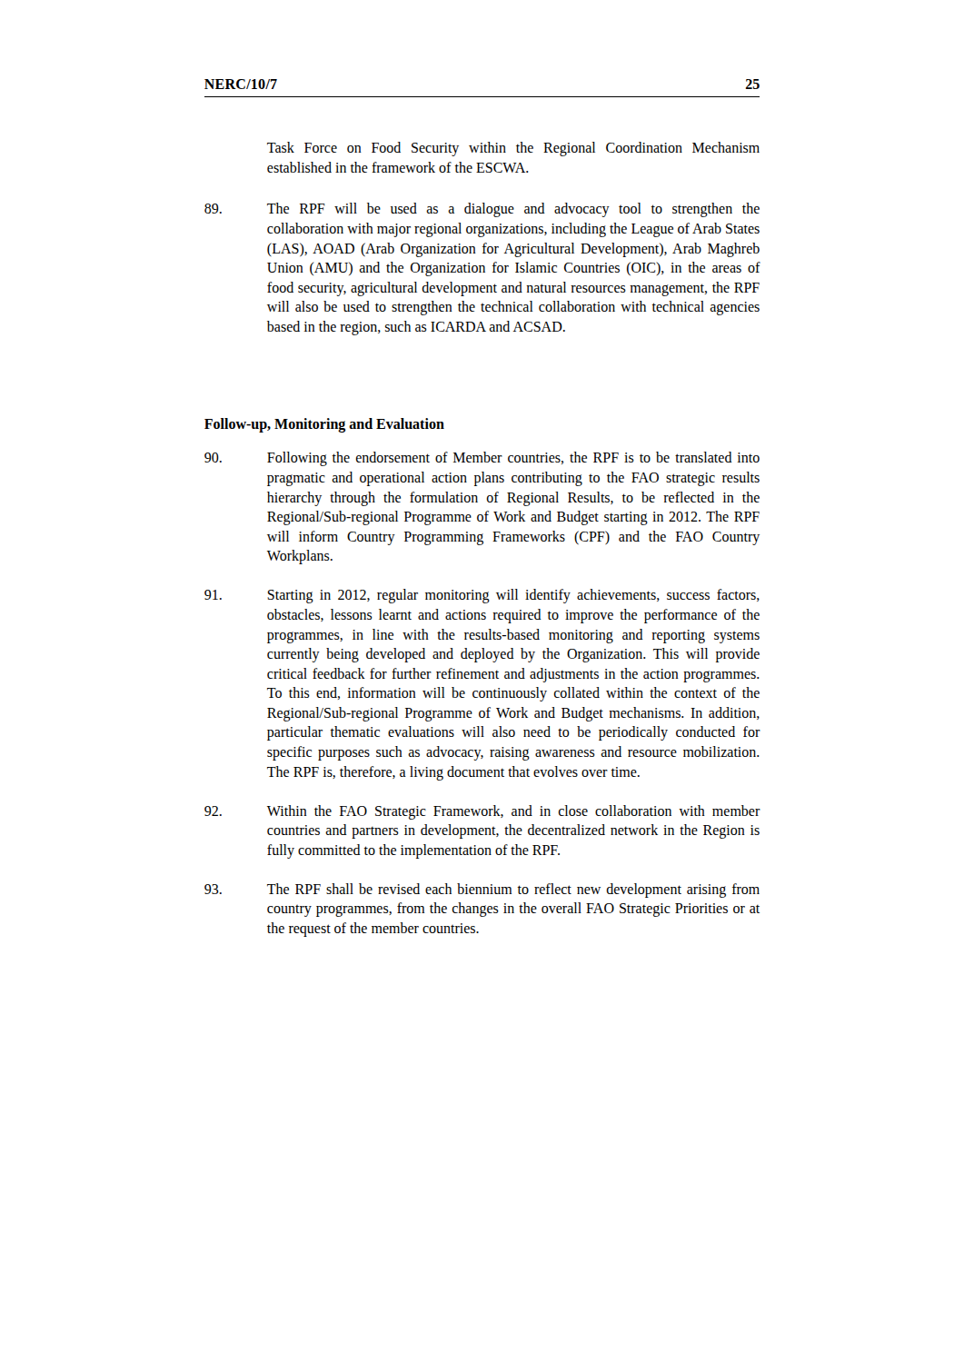NERC/10/7 25
Task Force on Food Security within the Regional Coordination Mechanism established in the framework of the ESCWA.
89.
The RPF will be used as a dialogue and advocacy tool to strengthen the collaboration with major regional organizations, including the League of Arab States (LAS), AOAD (Arab Organization for Agricultural Development), Arab Maghreb Union (AMU) and the Organization for Islamic Countries (OIC), in the areas of food security, agricultural development and natural resources management, the RPF will also be used to strengthen the technical collaboration with technical agencies based in the region, such as ICARDA and ACSAD.
Follow-up, Monitoring and Evaluation
90.
Following the endorsement of Member countries, the RPF is to be translated into pragmatic and operational action plans contributing to the FAO strategic results hierarchy through the formulation of Regional Results, to be reflected in the Regional/Sub-regional Programme of Work and Budget starting in 2012. The RPF will inform Country Programming Frameworks (CPF) and the FAO Country Workplans.
91.
Starting in 2012, regular monitoring will identify achievements, success factors, obstacles, lessons learnt and actions required to improve the performance of the programmes, in line with the results-based monitoring and reporting systems currently being developed and deployed by the Organization. This will provide critical feedback for further refinement and adjustments in the action programmes. To this end, information will be continuously collated within the context of the Regional/Sub-regional Programme of Work and Budget mechanisms. In addition, particular thematic evaluations will also need to be periodically conducted for specific purposes such as advocacy, raising awareness and resource mobilization. The RPF is, therefore, a living document that evolves over time.
92.
Within the FAO Strategic Framework, and in close collaboration with member countries and partners in development, the decentralized network in the Region is fully committed to the implementation of the RPF.
93.
The RPF shall be revised each biennium to reflect new development arising from country programmes, from the changes in the overall FAO Strategic Priorities or at the request of the member countries.